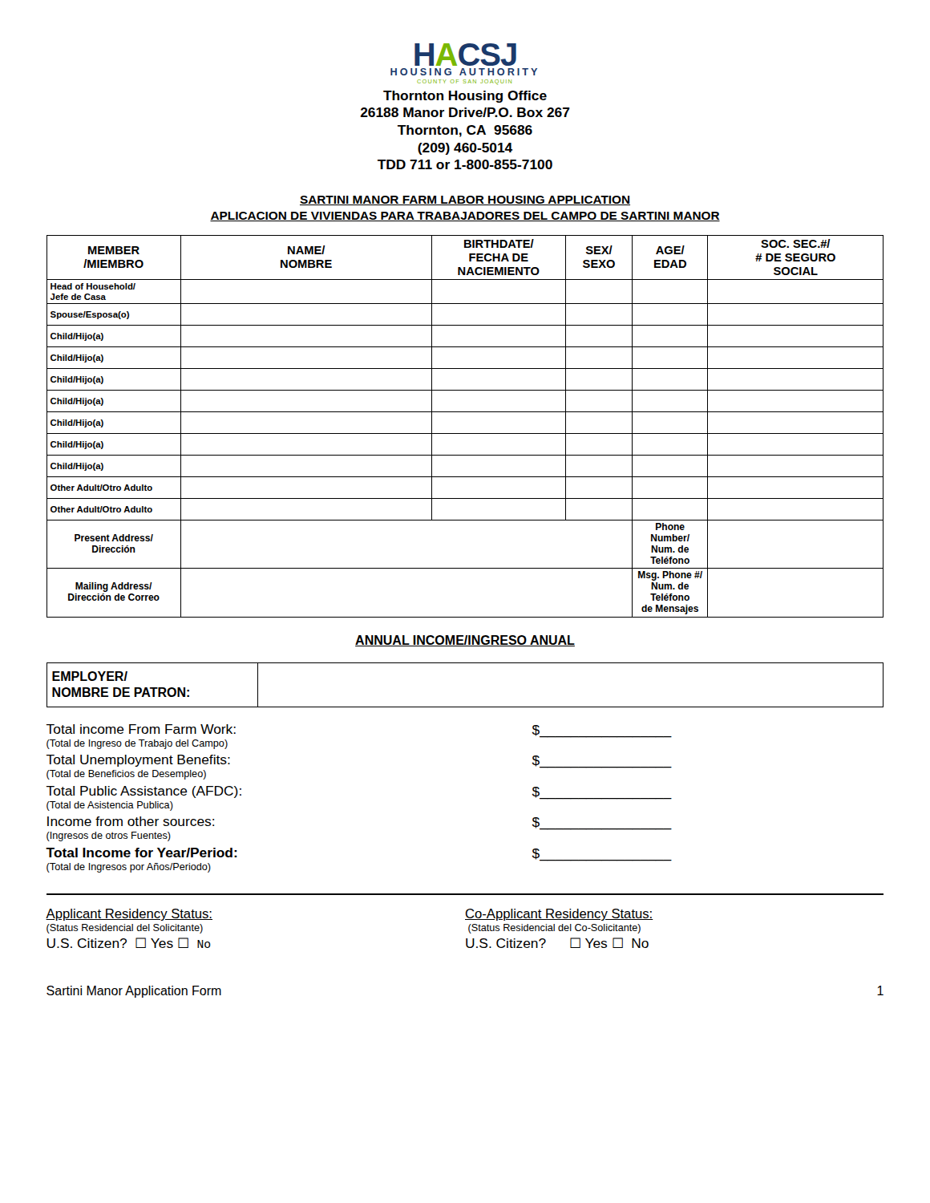HACSJ
HOUSING AUTHORITY
COUNTY OF SAN JOAQUIN
Thornton Housing Office
26188 Manor Drive/P.O. Box 267
Thornton, CA 95686
(209) 460-5014
TDD 711 or 1-800-855-7100
SARTINI MANOR FARM LABOR HOUSING APPLICATION
APLICACION DE VIVIENDAS PARA TRABAJADORES DEL CAMPO DE SARTINI MANOR
| MEMBER /MIEMBRO | NAME/ NOMBRE | BIRTHDATE/ FECHA DE NACIEMIENTO | SEX/ SEXO | AGE/ EDAD | SOC. SEC.#/ # DE SEGURO SOCIAL |
| --- | --- | --- | --- | --- | --- |
| Head of Household/ Jefe de Casa | | | | | |
| Spouse/Esposa(o) | | | | | |
| Child/Hijo(a) | | | | | |
| Child/Hijo(a) | | | | | |
| Child/Hijo(a) | | | | | |
| Child/Hijo(a) | | | | | |
| Child/Hijo(a) | | | | | |
| Child/Hijo(a) | | | | | |
| Child/Hijo(a) | | | | | |
| Other Adult/Otro Adulto | | | | | |
| Other Adult/Otro Adulto | | | | | |
| Present Address/ Dirección | | Phone Number/ Num. de Teléfono | |
| Mailing Address/ Dirección de Correo | | Msg. Phone #/ Num. de Teléfono de Mensajes | |
ANNUAL INCOME/INGRESO ANUAL
| EMPLOYER/ NOMBRE DE PATRON: | |
| Total income From Farm Work: (Total de Ingreso de Trabajo del Campo) | $_________________ |
| Total Unemployment Benefits: (Total de Beneficios de Desempleo) | $_________________ |
| Total Public Assistance (AFDC): (Total de Asistencia Publica) | $_________________ |
| Income from other sources: (Ingresos de otros Fuentes) | $_________________ |
| Total Income for Year/Period: (Total de Ingresos por Años/Periodo) | $_________________ |
| Applicant Residency Status: (Status Residencial del Solicitante) U.S. Citizen? ☐ Yes ☐ No | Co-Applicant Residency Status: (Status Residencial del Co-Solicitante) U.S. Citizen? ☐ Yes ☐ No |
Sartini Manor Application Form 1